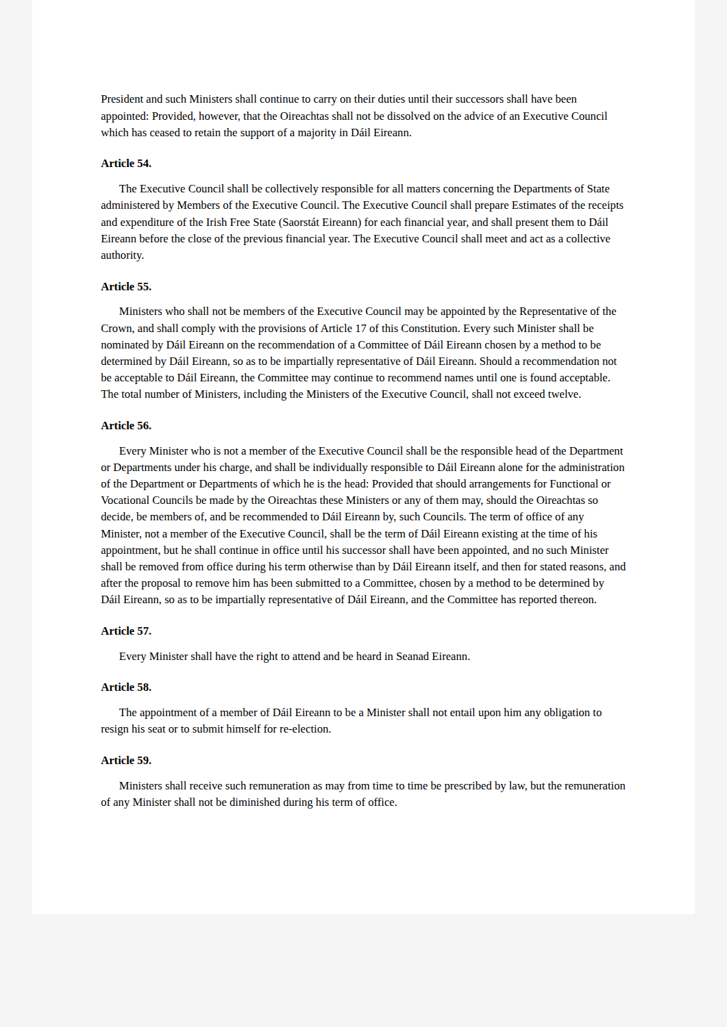President and such Ministers shall continue to carry on their duties until their successors shall have been appointed: Provided, however, that the Oireachtas shall not be dissolved on the advice of an Executive Council which has ceased to retain the support of a majority in Dáil Eireann.
Article 54.
The Executive Council shall be collectively responsible for all matters concerning the Departments of State administered by Members of the Executive Council. The Executive Council shall prepare Estimates of the receipts and expenditure of the Irish Free State (Saorstát Eireann) for each financial year, and shall present them to Dáil Eireann before the close of the previous financial year. The Executive Council shall meet and act as a collective authority.
Article 55.
Ministers who shall not be members of the Executive Council may be appointed by the Representative of the Crown, and shall comply with the provisions of Article 17 of this Constitution. Every such Minister shall be nominated by Dáil Eireann on the recommendation of a Committee of Dáil Eireann chosen by a method to be determined by Dáil Eireann, so as to be impartially representative of Dáil Eireann. Should a recommendation not be acceptable to Dáil Eireann, the Committee may continue to recommend names until one is found acceptable. The total number of Ministers, including the Ministers of the Executive Council, shall not exceed twelve.
Article 56.
Every Minister who is not a member of the Executive Council shall be the responsible head of the Department or Departments under his charge, and shall be individually responsible to Dáil Eireann alone for the administration of the Department or Departments of which he is the head: Provided that should arrangements for Functional or Vocational Councils be made by the Oireachtas these Ministers or any of them may, should the Oireachtas so decide, be members of, and be recommended to Dáil Eireann by, such Councils. The term of office of any Minister, not a member of the Executive Council, shall be the term of Dáil Eireann existing at the time of his appointment, but he shall continue in office until his successor shall have been appointed, and no such Minister shall be removed from office during his term otherwise than by Dáil Eireann itself, and then for stated reasons, and after the proposal to remove him has been submitted to a Committee, chosen by a method to be determined by Dáil Eireann, so as to be impartially representative of Dáil Eireann, and the Committee has reported thereon.
Article 57.
Every Minister shall have the right to attend and be heard in Seanad Eireann.
Article 58.
The appointment of a member of Dáil Eireann to be a Minister shall not entail upon him any obligation to resign his seat or to submit himself for re-election.
Article 59.
Ministers shall receive such remuneration as may from time to time be prescribed by law, but the remuneration of any Minister shall not be diminished during his term of office.